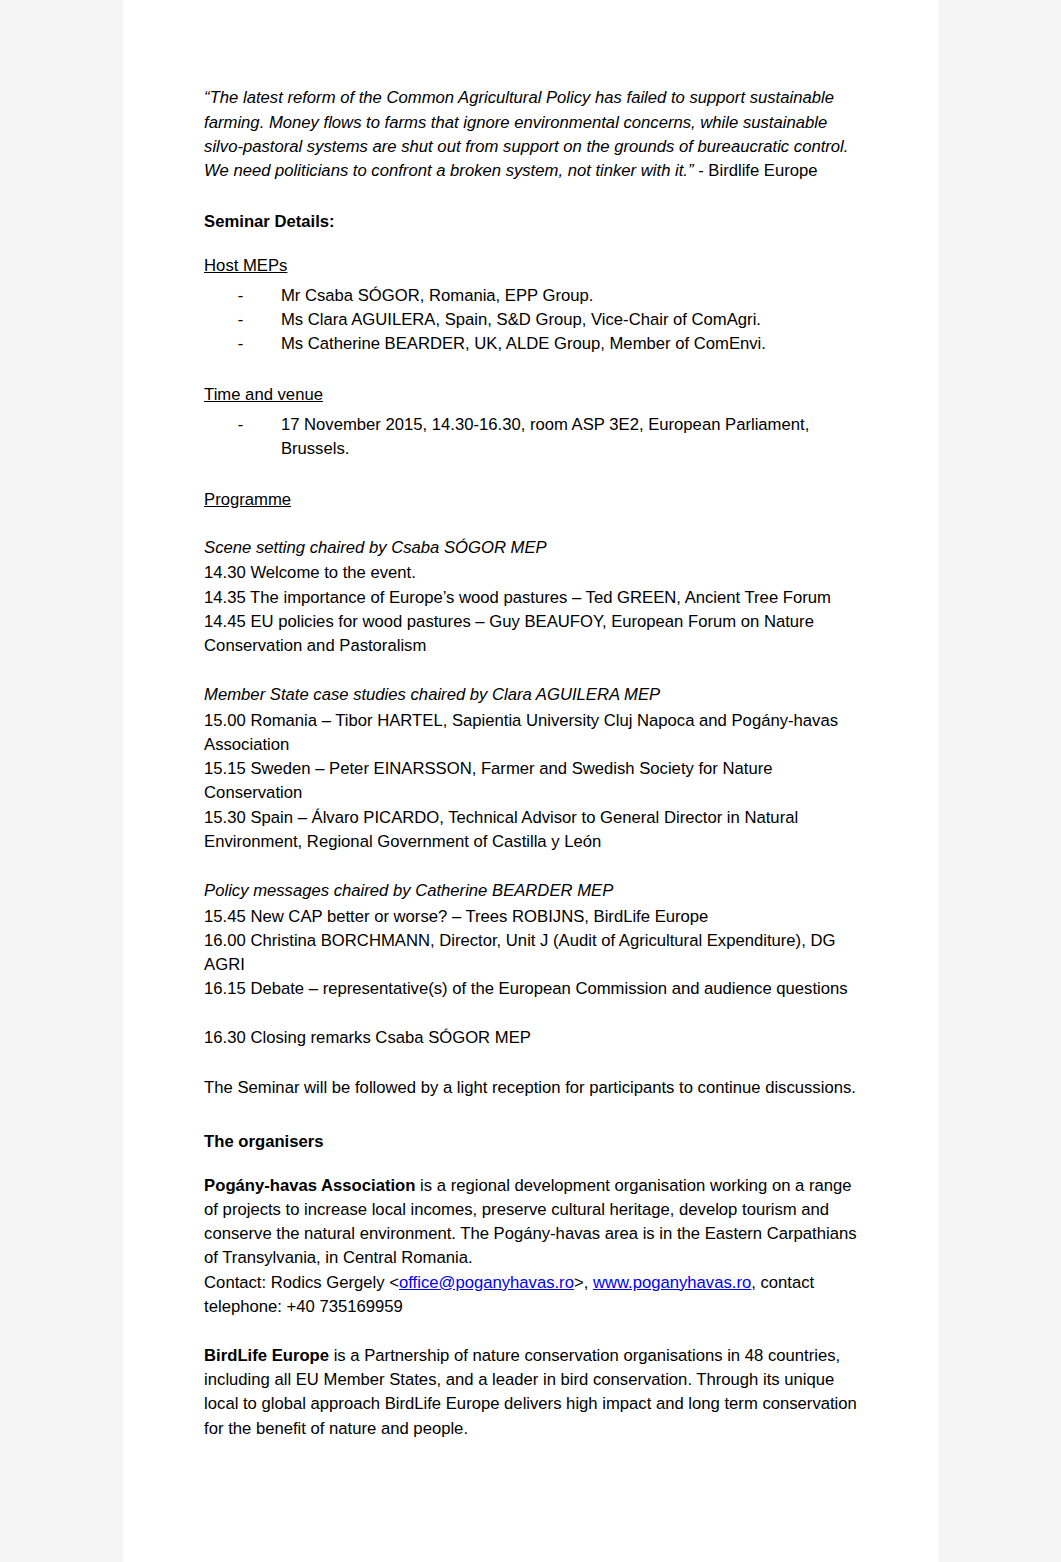“The latest reform of the Common Agricultural Policy has failed to support sustainable farming. Money flows to farms that ignore environmental concerns, while sustainable silvo-pastoral systems are shut out from support on the grounds of bureaucratic control. We need politicians to confront a broken system, not tinker with it.” - Birdlife Europe
Seminar Details:
Host MEPs
Mr Csaba SÓGOR, Romania, EPP Group.
Ms Clara AGUILERA, Spain, S&D Group, Vice-Chair of ComAgri.
Ms Catherine BEARDER, UK, ALDE Group, Member of ComEnvi.
Time and venue
17 November 2015, 14.30-16.30, room ASP 3E2, European Parliament, Brussels.
Programme
Scene setting chaired by Csaba SÓGOR MEP
14.30 Welcome to the event.
14.35 The importance of Europe’s wood pastures – Ted GREEN, Ancient Tree Forum
14.45 EU policies for wood pastures – Guy BEAUFOY, European Forum on Nature Conservation and Pastoralism
Member State case studies chaired by Clara AGUILERA MEP
15.00 Romania – Tibor HARTEL, Sapientia University Cluj Napoca and Pogány-havas Association
15.15 Sweden – Peter EINARSSON, Farmer and Swedish Society for Nature Conservation
15.30 Spain – Álvaro PICARDO, Technical Advisor to General Director in Natural Environment, Regional Government of Castilla y León
Policy messages chaired by Catherine BEARDER MEP
15.45 New CAP better or worse? – Trees ROBIJNS, BirdLife Europe
16.00 Christina BORCHMANN, Director, Unit J (Audit of Agricultural Expenditure), DG AGRI
16.15 Debate – representative(s) of the European Commission and audience questions
16.30 Closing remarks Csaba SÓGOR MEP
The Seminar will be followed by a light reception for participants to continue discussions.
The organisers
Pogány-havas Association is a regional development organisation working on a range of projects to increase local incomes, preserve cultural heritage, develop tourism and conserve the natural environment. The Pogány-havas area is in the Eastern Carpathians of Transylvania, in Central Romania.
Contact: Rodics Gergely <office@poganyhavas.ro>, www.poganyhavas.ro, contact telephone: +40 735169959
BirdLife Europe is a Partnership of nature conservation organisations in 48 countries, including all EU Member States, and a leader in bird conservation. Through its unique local to global approach BirdLife Europe delivers high impact and long term conservation for the benefit of nature and people.